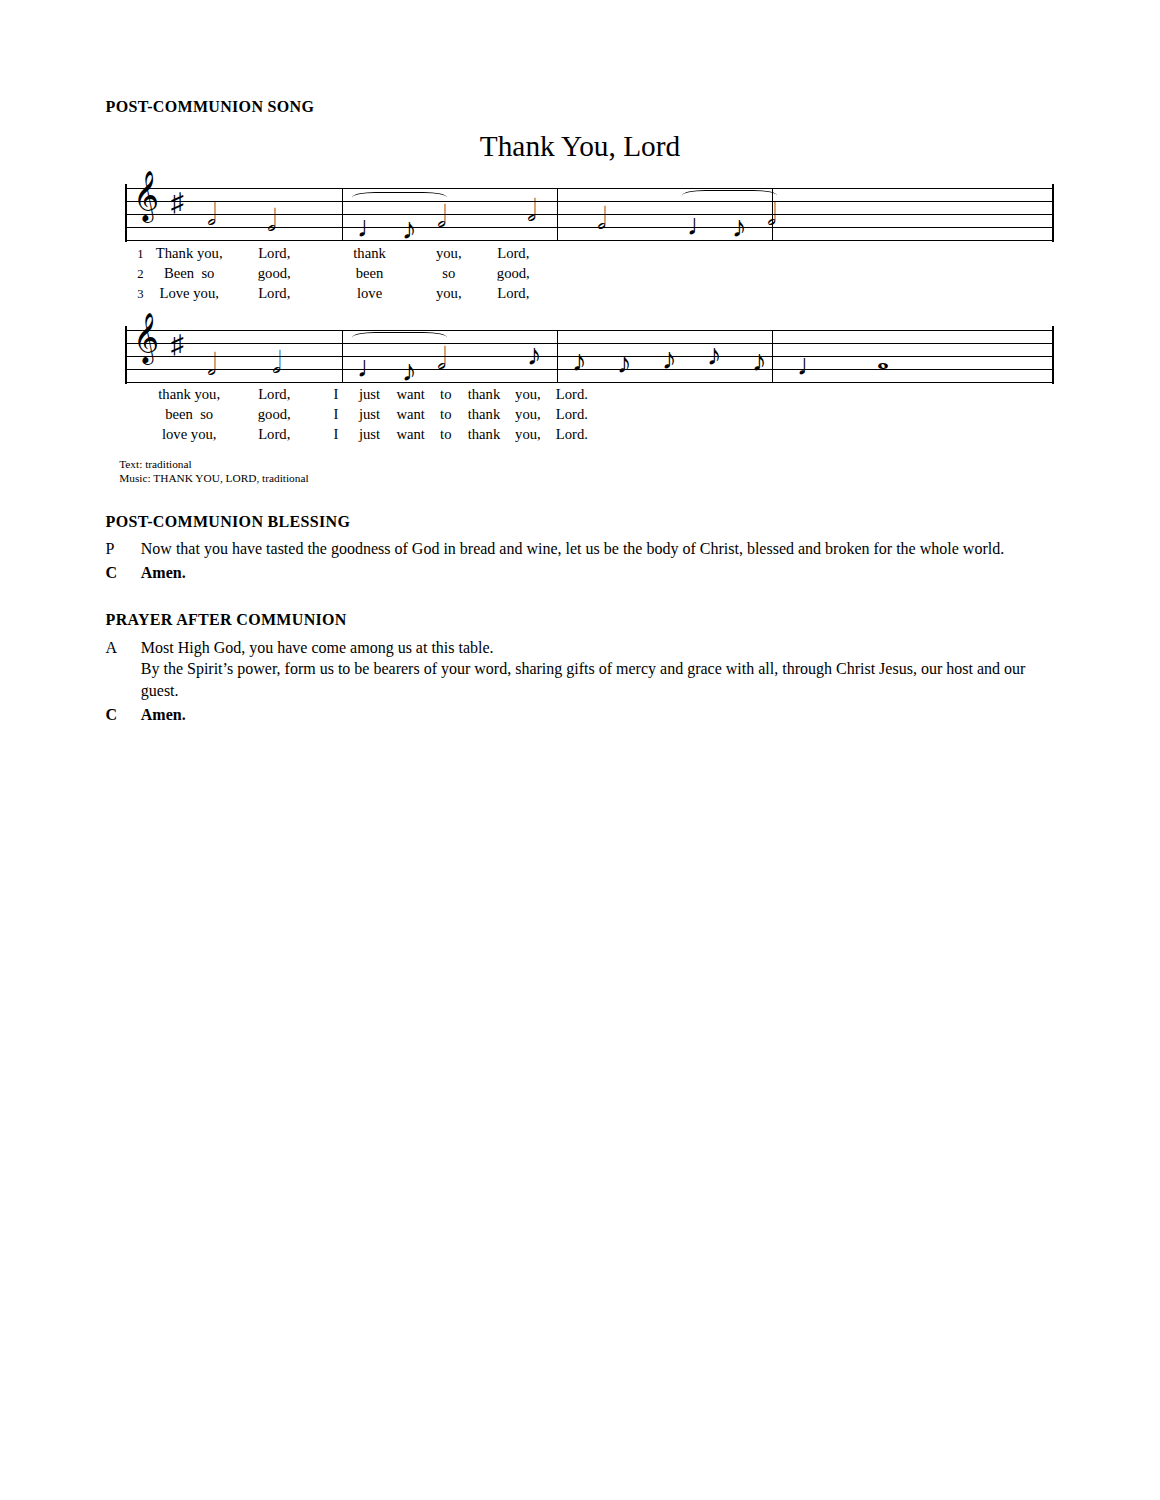POST-COMMUNION SONG
Thank You, Lord
𝄞 ♯
𝅗𝅥 𝅗𝅥 ♩ ♪ 𝅗𝅥 𝅗𝅥 𝅗𝅥 ♩ ♪ 𝅗𝅥
1 Thank you, Lord, thank you, Lord,
2 Been so good, been so good,
3 Love you, Lord, love you, Lord,
𝄞 ♯
𝅗𝅥 𝅗𝅥 ♩ ♪ 𝅗𝅥 ♪ ♪ ♪ ♪ ♪ ♪ ♩ 𝅝
thank you, Lord, I just want to thank you, Lord.
been so good, I just want to thank you, Lord.
love you, Lord, I just want to thank you, Lord.
Text: traditional
Music: THANK YOU, LORD, traditional
POST-COMMUNION BLESSING
P Now that you have tasted the goodness of God in bread and wine, let us be the body of Christ, blessed and broken for the whole world.
C Amen.
PRAYER AFTER COMMUNION
A Most High God, you have come among us at this table.
By the Spirit’s power, form us to be bearers of your word, sharing gifts of mercy and grace with all, through Christ Jesus, our host and our guest.
C Amen.